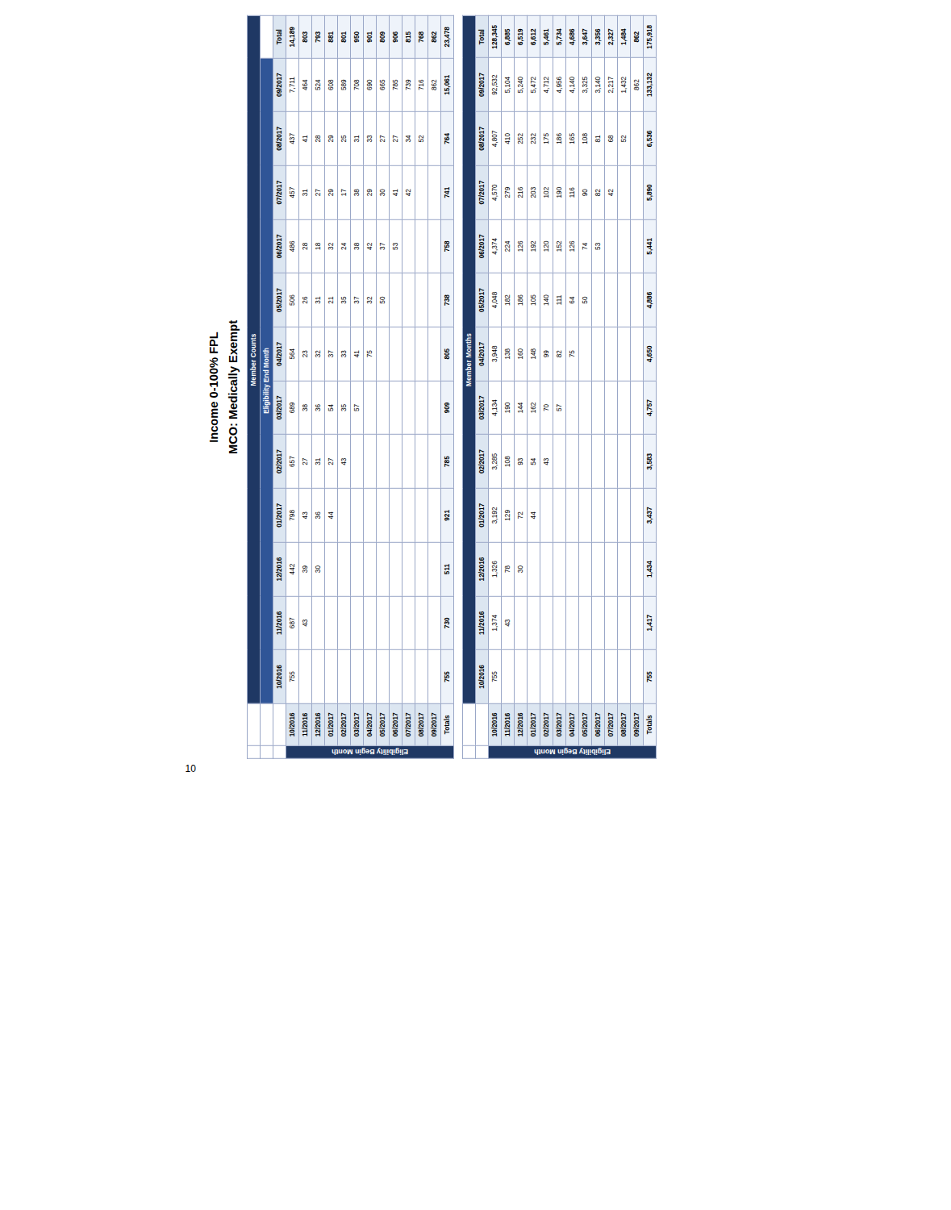Income 0-100% FPL
MCO: Medically Exempt
| | | Member Counts |
| | | Eligibility End Month | |
| | | 10/2016 | 11/2016 | 12/2016 | 01/2017 | 02/2017 | 03/2017 | 04/2017 | 05/2017 | 06/2017 | 07/2017 | 08/2017 | 09/2017 | Total |
| Eligibility Begin Month | 10/2016 | 755 | 687 | 442 | 798 | 657 | 689 | 564 | 506 | 486 | 457 | 437 | 7,711 | 14,189 |
| 11/2016 | | 43 | 39 | 43 | 27 | 38 | 23 | 26 | 28 | 31 | 41 | 464 | 803 |
| 12/2016 | | | 30 | 36 | 31 | 36 | 32 | 31 | 18 | 27 | 28 | 524 | 793 |
| 01/2017 | | | | 44 | 27 | 54 | 37 | 21 | 32 | 29 | 29 | 608 | 881 |
| 02/2017 | | | | | 43 | 35 | 33 | 35 | 24 | 17 | 25 | 589 | 801 |
| 03/2017 | | | | | | 57 | 41 | 37 | 38 | 38 | 31 | 708 | 950 |
| 04/2017 | | | | | | | 75 | 32 | 42 | 29 | 33 | 690 | 901 |
| 05/2017 | | | | | | | | 50 | 37 | 30 | 27 | 665 | 809 |
| 06/2017 | | | | | | | | | 53 | 41 | 27 | 785 | 906 |
| 07/2017 | | | | | | | | | | 42 | 34 | 739 | 815 |
| 08/2017 | | | | | | | | | | | 52 | 716 | 768 |
| 09/2017 | | | | | | | | | | | | 862 | 862 |
| Totals | 755 | 730 | 511 | 921 | 785 | 909 | 805 | 738 | 758 | 741 | 764 | 15,061 | 23,478 |
| | | Member Months |
| | | 10/2016 | 11/2016 | 12/2016 | 01/2017 | 02/2017 | 03/2017 | 04/2017 | 05/2017 | 06/2017 | 07/2017 | 08/2017 | 09/2017 | Total |
| Eligibility Begin Month | 10/2016 | 755 | 1,374 | 1,326 | 3,192 | 3,285 | 4,134 | 3,948 | 4,048 | 4,374 | 4,570 | 4,807 | 92,532 | 128,345 |
| 11/2016 | | 43 | 78 | 129 | 108 | 190 | 138 | 182 | 224 | 279 | 410 | 5,104 | 6,885 |
| 12/2016 | | | 30 | 72 | 93 | 144 | 160 | 186 | 126 | 216 | 252 | 5,240 | 6,519 |
| 01/2017 | | | | 44 | 54 | 162 | 148 | 105 | 192 | 203 | 232 | 5,472 | 6,612 |
| 02/2017 | | | | | 43 | 70 | 99 | 140 | 120 | 102 | 175 | 4,712 | 5,461 |
| 03/2017 | | | | | | 57 | 82 | 111 | 152 | 190 | 186 | 4,956 | 5,734 |
| 04/2017 | | | | | | | 75 | 64 | 126 | 116 | 165 | 4,140 | 4,686 |
| 05/2017 | | | | | | | | 50 | 74 | 90 | 108 | 3,325 | 3,647 |
| 06/2017 | | | | | | | | | 53 | 82 | 81 | 3,140 | 3,356 |
| 07/2017 | | | | | | | | | | 42 | 68 | 2,217 | 2,327 |
| 08/2017 | | | | | | | | | | | 52 | 1,432 | 1,484 |
| 09/2017 | | | | | | | | | | | | 862 | 862 |
| Totals | 755 | 1,417 | 1,434 | 3,437 | 3,583 | 4,757 | 4,650 | 4,886 | 5,441 | 5,890 | 6,536 | 133,132 | 175,918 |
10